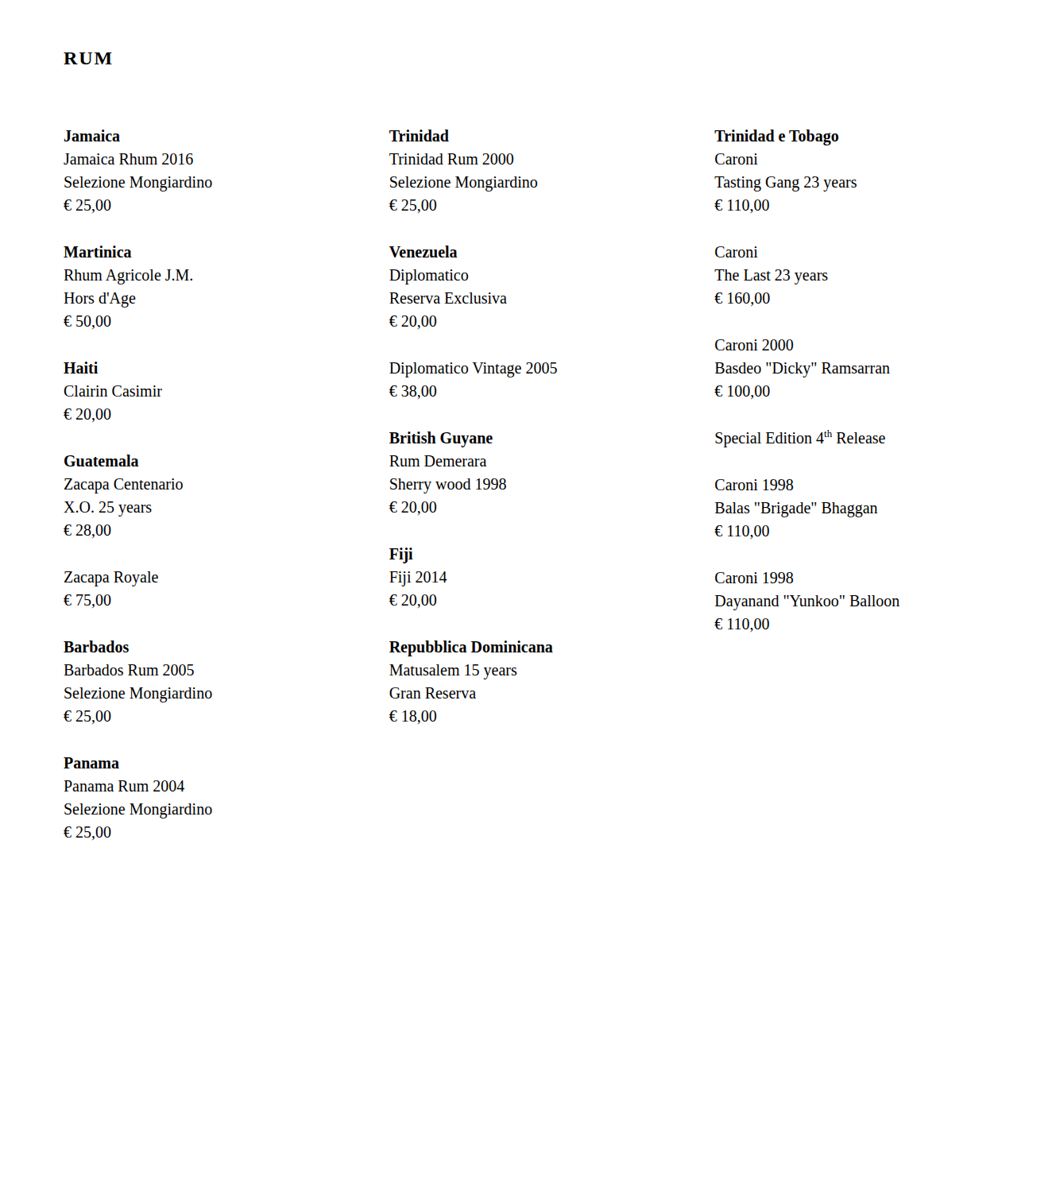RUM
Jamaica
Jamaica Rhum 2016
Selezione Mongiardino
€ 25,00
Martinica
Rhum Agricole J.M.
Hors d'Age
€ 50,00
Haiti
Clairin Casimir
€ 20,00
Guatemala
Zacapa Centenario
X.O. 25 years
€ 28,00
Zacapa Royale
€ 75,00
Barbados
Barbados Rum 2005
Selezione Mongiardino
€ 25,00
Panama
Panama Rum 2004
Selezione Mongiardino
€ 25,00
Trinidad
Trinidad Rum 2000
Selezione Mongiardino
€ 25,00
Venezuela
Diplomatico
Reserva Exclusiva
€ 20,00
Diplomatico Vintage 2005
€ 38,00
British Guyane
Rum Demerara
Sherry wood 1998
€ 20,00
Fiji
Fiji 2014
€ 20,00
Repubblica Dominicana
Matusalem 15 years
Gran Reserva
€ 18,00
Trinidad e Tobago
Caroni
Tasting Gang 23 years
€ 110,00
Caroni
The Last 23 years
€ 160,00
Caroni 2000
Basdeo "Dicky" Ramsarran
€ 100,00
Special Edition 4th Release
Caroni 1998
Balas "Brigade" Bhaggan
€ 110,00
Caroni 1998
Dayanand "Yunkoo" Balloon
€ 110,00